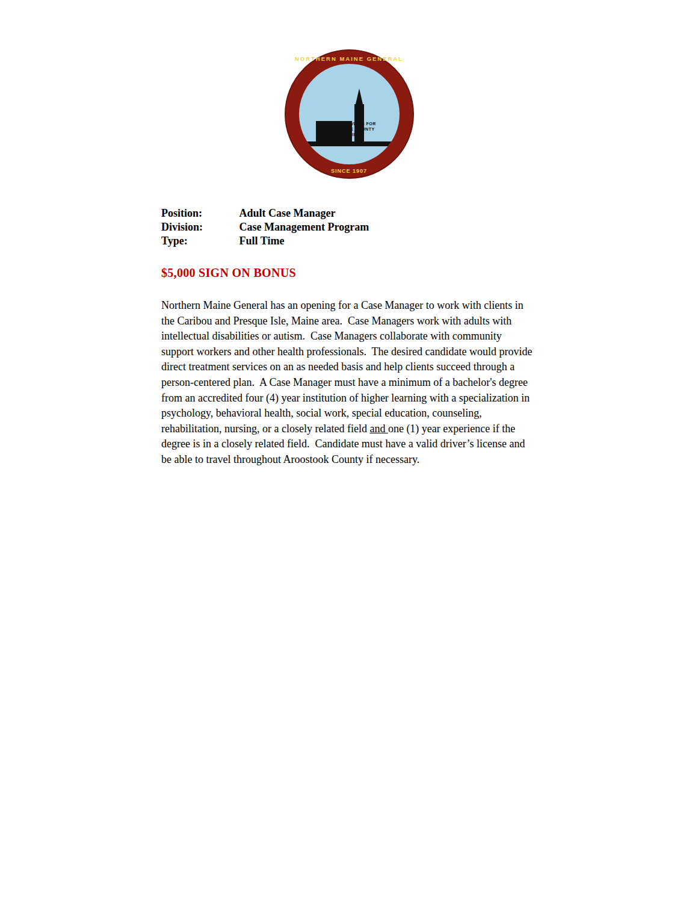NORTHERN MAINE GENERAL
SOCIAL SERVICES FOR
AROOSTOOK COUNTY
FAMILIES
SINCE 1907
| Position: | Adult Case Manager |
| Division: | Case Management Program |
| Type: | Full Time |
$5,000 SIGN ON BONUS
Northern Maine General has an opening for a Case Manager to work with clients in the Caribou and Presque Isle, Maine area. Case Managers work with adults with intellectual disabilities or autism. Case Managers collaborate with community support workers and other health professionals. The desired candidate would provide direct treatment services on an as needed basis and help clients succeed through a person-centered plan. A Case Manager must have a minimum of a bachelor's degree from an accredited four (4) year institution of higher learning with a specialization in psychology, behavioral health, social work, special education, counseling, rehabilitation, nursing, or a closely related field and one (1) year experience if the degree is in a closely related field. Candidate must have a valid driver’s license and be able to travel throughout Aroostook County if necessary.